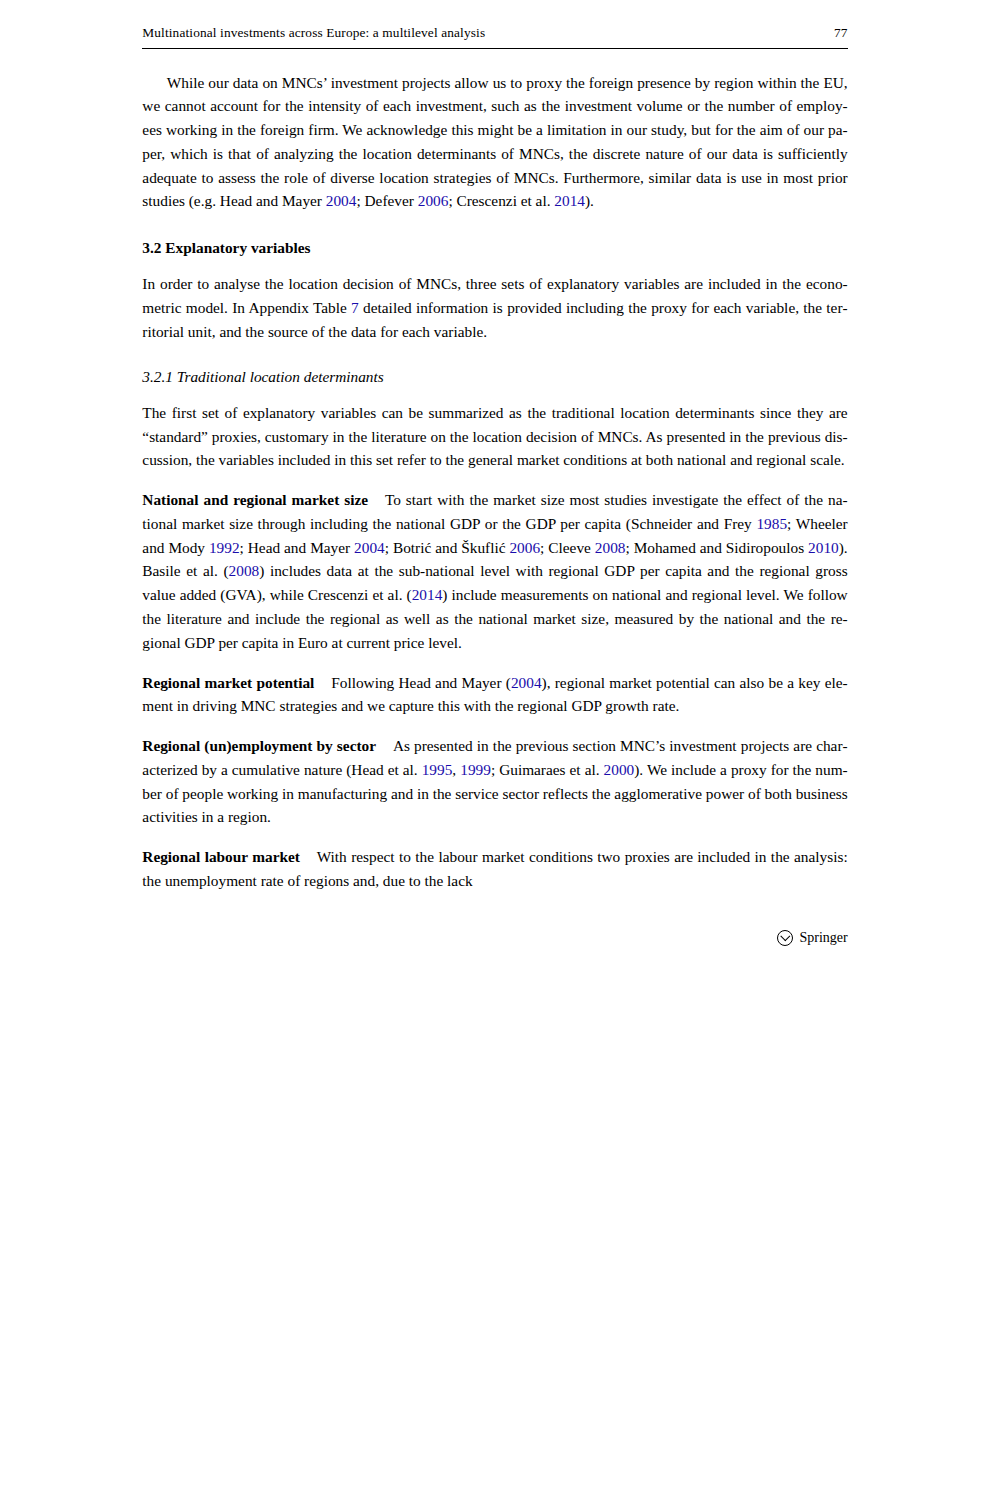Multinational investments across Europe: a multilevel analysis 77
While our data on MNCs’ investment projects allow us to proxy the foreign presence by region within the EU, we cannot account for the intensity of each investment, such as the investment volume or the number of employees working in the foreign firm. We acknowledge this might be a limitation in our study, but for the aim of our paper, which is that of analyzing the location determinants of MNCs, the discrete nature of our data is sufficiently adequate to assess the role of diverse location strategies of MNCs. Furthermore, similar data is use in most prior studies (e.g. Head and Mayer 2004; Defever 2006; Crescenzi et al. 2014).
3.2 Explanatory variables
In order to analyse the location decision of MNCs, three sets of explanatory variables are included in the econometric model. In Appendix Table 7 detailed information is provided including the proxy for each variable, the territorial unit, and the source of the data for each variable.
3.2.1 Traditional location determinants
The first set of explanatory variables can be summarized as the traditional location determinants since they are “standard” proxies, customary in the literature on the location decision of MNCs. As presented in the previous discussion, the variables included in this set refer to the general market conditions at both national and regional scale.
National and regional market size To start with the market size most studies investigate the effect of the national market size through including the national GDP or the GDP per capita (Schneider and Frey 1985; Wheeler and Mody 1992; Head and Mayer 2004; Botrić and Škuflić 2006; Cleeve 2008; Mohamed and Sidiropoulos 2010). Basile et al. (2008) includes data at the sub-national level with regional GDP per capita and the regional gross value added (GVA), while Crescenzi et al. (2014) include measurements on national and regional level. We follow the literature and include the regional as well as the national market size, measured by the national and the regional GDP per capita in Euro at current price level.
Regional market potential Following Head and Mayer (2004), regional market potential can also be a key element in driving MNC strategies and we capture this with the regional GDP growth rate.
Regional (un)employment by sector As presented in the previous section MNC’s investment projects are characterized by a cumulative nature (Head et al. 1995, 1999; Guimaraes et al. 2000). We include a proxy for the number of people working in manufacturing and in the service sector reflects the agglomerative power of both business activities in a region.
Regional labour market With respect to the labour market conditions two proxies are included in the analysis: the unemployment rate of regions and, due to the lack
Springer